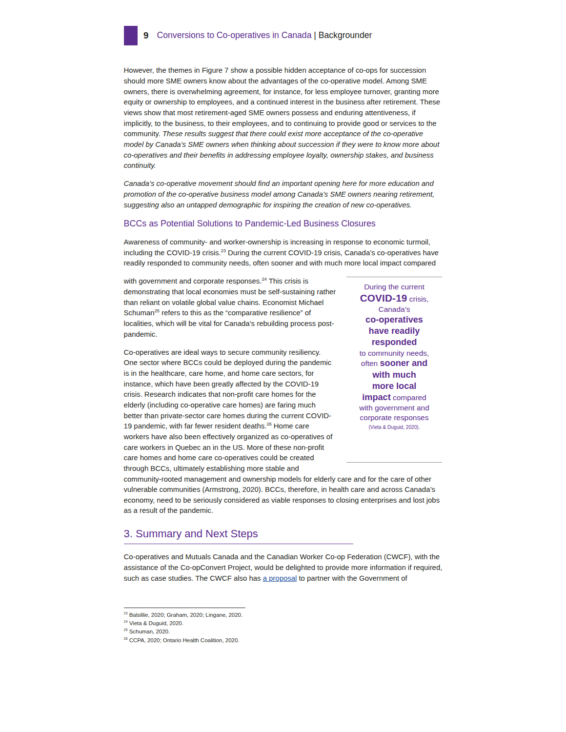9
Conversions to Co-operatives in Canada | Backgrounder
However, the themes in Figure 7 show a possible hidden acceptance of co-ops for succession should more SME owners know about the advantages of the co-operative model. Among SME owners, there is overwhelming agreement, for instance, for less employee turnover, granting more equity or ownership to employees, and a continued interest in the business after retirement. These views show that most retirement-aged SME owners possess and enduring attentiveness, if implicitly, to the business, to their employees, and to continuing to provide good or services to the community. These results suggest that there could exist more acceptance of the co-operative model by Canada’s SME owners when thinking about succession if they were to know more about co-operatives and their benefits in addressing employee loyalty, ownership stakes, and business continuity.
Canada’s co-operative movement should find an important opening here for more education and promotion of the co-operative business model among Canada’s SME owners nearing retirement, suggesting also an untapped demographic for inspiring the creation of new co-operatives.
BCCs as Potential Solutions to Pandemic-Led Business Closures
Awareness of community- and worker-ownership is increasing in response to economic turmoil, including the COVID-19 crisis.23 During the current COVID-19 crisis, Canada’s co-operatives have readily responded to community needs, often sooner and with much more local impact compared
During the current
COVID-19 crisis,
Canada’s
co-operatives
have readily
responded
to community needs,
often sooner and
with much
more local
impact compared
with government and
corporate responses (Vieta & Duguid, 2020).
with government and corporate responses.24 This crisis is demonstrating that local economies must be self-sustaining rather than reliant on volatile global value chains. Economist Michael Schuman25 refers to this as the “comparative resilience” of localities, which will be vital for Canada’s rebuilding process post-pandemic.
Co-operatives are ideal ways to secure community resiliency. One sector where BCCs could be deployed during the pandemic is in the healthcare, care home, and home care sectors, for instance, which have been greatly affected by the COVID-19 crisis. Research indicates that non-profit care homes for the elderly (including co-operative care homes) are faring much better than private-sector care homes during the current COVID-19 pandemic, with far fewer resident deaths.26 Home care workers have also been effectively organized as co-operatives of care workers in Quebec an in the US. More of these non-profit care homes and home care co-operatives could be created through BCCs, ultimately establishing more stable and community-rooted management and ownership models for elderly care and for the care of other vulnerable communities (Armstrong, 2020). BCCs, therefore, in health care and across Canada’s economy, need to be seriously considered as viable responses to closing enterprises and lost jobs as a result of the pandemic.
3. Summary and Next Steps
Co-operatives and Mutuals Canada and the Canadian Worker Co-op Federation (CWCF), with the assistance of the Co-opConvert Project, would be delighted to provide more information if required, such as case studies. The CWCF also has a proposal to partner with the Government of
23 Balsillie, 2020; Graham, 2020; Lingane, 2020.
24 Vieta & Duguid, 2020.
25 Schuman, 2020.
26 CCPA, 2020; Ontario Health Coalition, 2020.